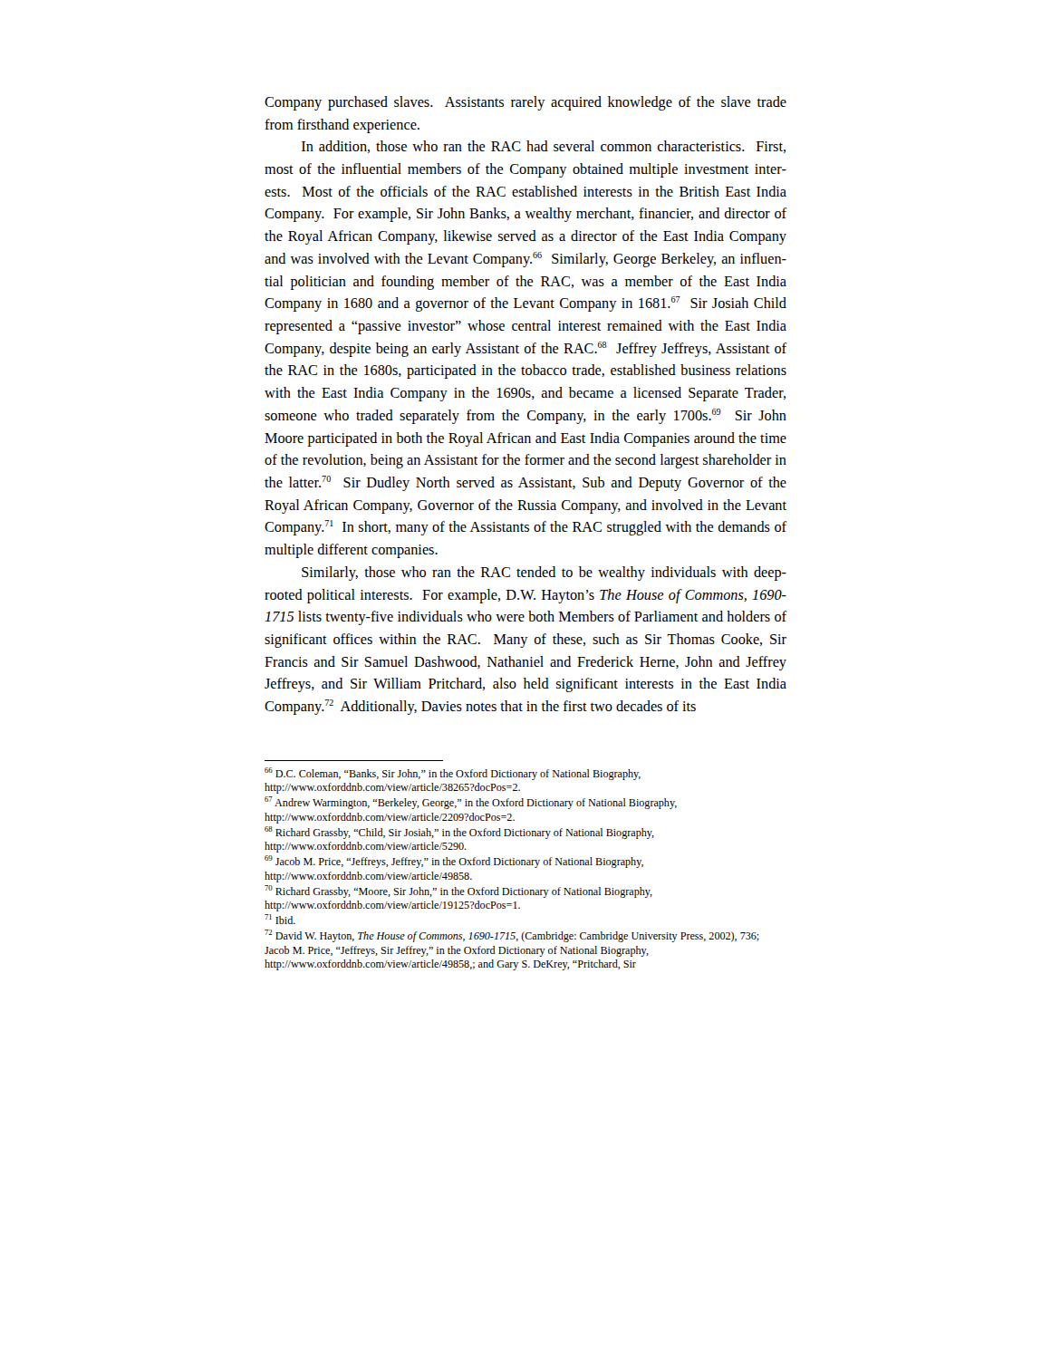Company purchased slaves. Assistants rarely acquired knowledge of the slave trade from firsthand experience.
In addition, those who ran the RAC had several common characteristics. First, most of the influential members of the Company obtained multiple investment interests. Most of the officials of the RAC established interests in the British East India Company. For example, Sir John Banks, a wealthy merchant, financier, and director of the Royal African Company, likewise served as a director of the East India Company and was involved with the Levant Company.66 Similarly, George Berkeley, an influential politician and founding member of the RAC, was a member of the East India Company in 1680 and a governor of the Levant Company in 1681.67 Sir Josiah Child represented a “passive investor” whose central interest remained with the East India Company, despite being an early Assistant of the RAC.68 Jeffrey Jeffreys, Assistant of the RAC in the 1680s, participated in the tobacco trade, established business relations with the East India Company in the 1690s, and became a licensed Separate Trader, someone who traded separately from the Company, in the early 1700s.69 Sir John Moore participated in both the Royal African and East India Companies around the time of the revolution, being an Assistant for the former and the second largest shareholder in the latter.70 Sir Dudley North served as Assistant, Sub and Deputy Governor of the Royal African Company, Governor of the Russia Company, and involved in the Levant Company.71 In short, many of the Assistants of the RAC struggled with the demands of multiple different companies.
Similarly, those who ran the RAC tended to be wealthy individuals with deep-rooted political interests. For example, D.W. Hayton’s The House of Commons, 1690-1715 lists twenty-five individuals who were both Members of Parliament and holders of significant offices within the RAC. Many of these, such as Sir Thomas Cooke, Sir Francis and Sir Samuel Dashwood, Nathaniel and Frederick Herne, John and Jeffrey Jeffreys, and Sir William Pritchard, also held significant interests in the East India Company.72 Additionally, Davies notes that in the first two decades of its
66 D.C. Coleman, “Banks, Sir John,” in the Oxford Dictionary of National Biography, http://www.oxforddnb.com/view/article/38265?docPos=2.
67 Andrew Warmington, “Berkeley, George,” in the Oxford Dictionary of National Biography, http://www.oxforddnb.com/view/article/2209?docPos=2.
68 Richard Grassby, “Child, Sir Josiah,” in the Oxford Dictionary of National Biography, http://www.oxforddnb.com/view/article/5290.
69 Jacob M. Price, “Jeffreys, Jeffrey,” in the Oxford Dictionary of National Biography, http://www.oxforddnb.com/view/article/49858.
70 Richard Grassby, “Moore, Sir John,” in the Oxford Dictionary of National Biography, http://www.oxforddnb.com/view/article/19125?docPos=1.
71 Ibid.
72 David W. Hayton, The House of Commons, 1690-1715, (Cambridge: Cambridge University Press, 2002), 736; Jacob M. Price, “Jeffreys, Sir Jeffrey,” in the Oxford Dictionary of National Biography, http://www.oxforddnb.com/view/article/49858,; and Gary S. DeKrey, “Pritchard, Sir